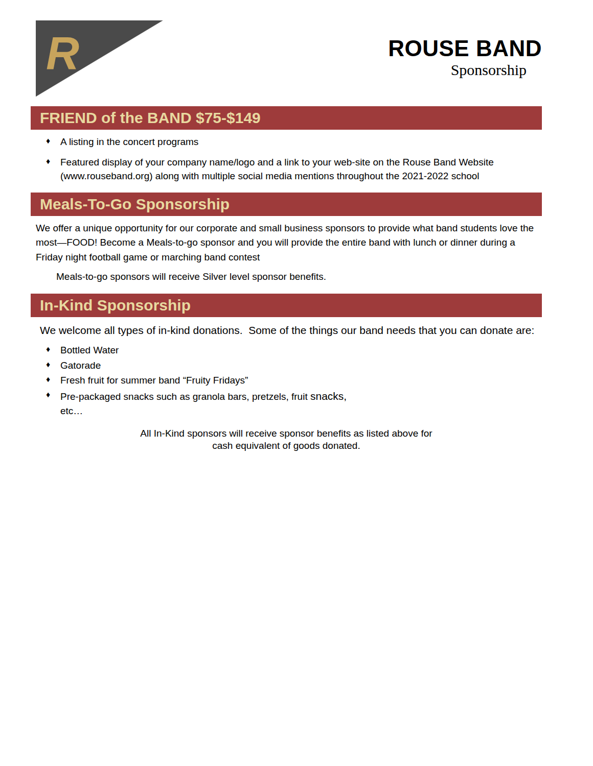R
ROUSE BAND
Sponsorship
FRIEND of the BAND $75-$149
A listing in the concert programs
Featured display of your company name/logo and a link to your web-site on the Rouse Band Website (www.rouseband.org) along with multiple social media mentions throughout the 2021-2022 school
Meals-To-Go Sponsorship
We offer a unique opportunity for our corporate and small business sponsors to provide what band students love the most—FOOD! Become a Meals-to-go sponsor and you will provide the entire band with lunch or dinner during a Friday night football game or marching band contest
Meals-to-go sponsors will receive Silver level sponsor benefits.
In-Kind Sponsorship
We welcome all types of in-kind donations. Some of the things our band needs that you can donate are:
Bottled Water
Gatorade
Fresh fruit for summer band “Fruity Fridays”
Pre-packaged snacks such as granola bars, pretzels, fruit snacks,
etc…
All In-Kind sponsors will receive sponsor benefits as listed above for
cash equivalent of goods donated.